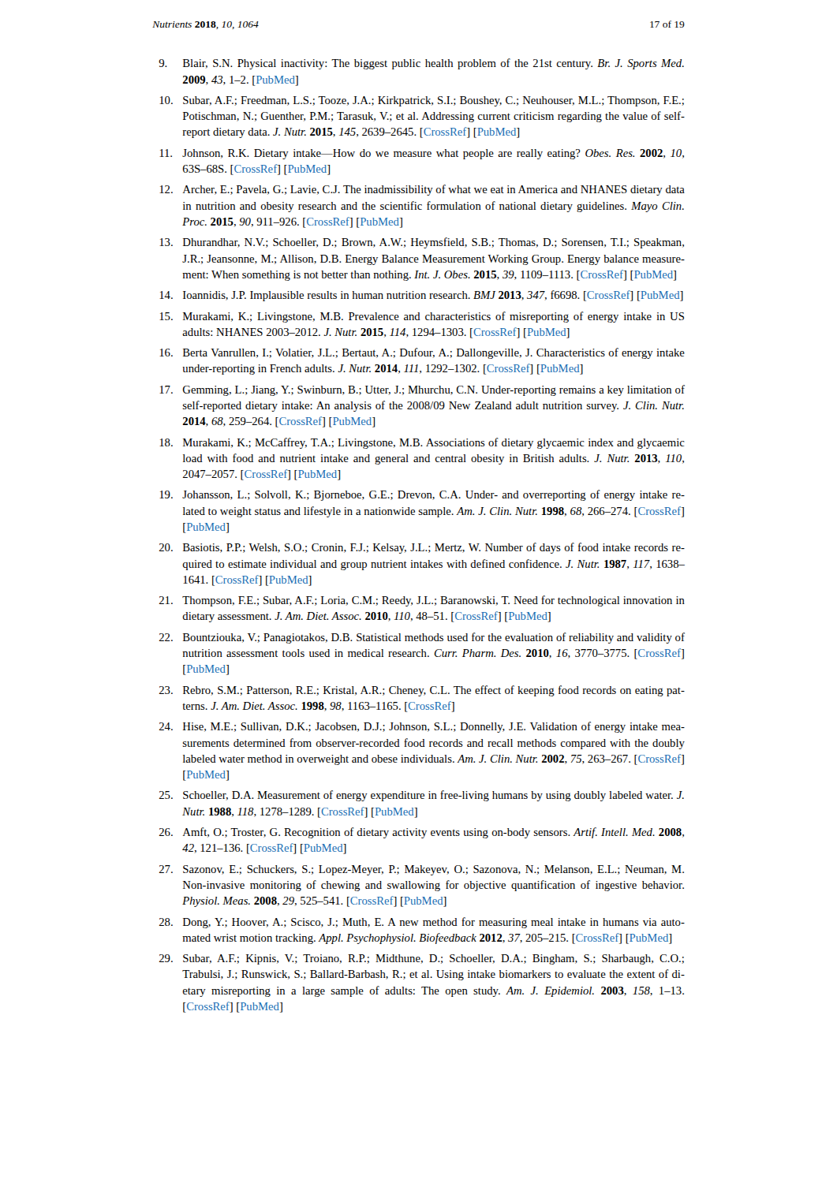Nutrients 2018, 10, 1064 17 of 19
Blair, S.N. Physical inactivity: The biggest public health problem of the 21st century. Br. J. Sports Med. 2009, 43, 1–2. [PubMed]
Subar, A.F.; Freedman, L.S.; Tooze, J.A.; Kirkpatrick, S.I.; Boushey, C.; Neuhouser, M.L.; Thompson, F.E.; Potischman, N.; Guenther, P.M.; Tarasuk, V.; et al. Addressing current criticism regarding the value of self-report dietary data. J. Nutr. 2015, 145, 2639–2645. [CrossRef] [PubMed]
Johnson, R.K. Dietary intake—How do we measure what people are really eating? Obes. Res. 2002, 10, 63S–68S. [CrossRef] [PubMed]
Archer, E.; Pavela, G.; Lavie, C.J. The inadmissibility of what we eat in America and NHANES dietary data in nutrition and obesity research and the scientific formulation of national dietary guidelines. Mayo Clin. Proc. 2015, 90, 911–926. [CrossRef] [PubMed]
Dhurandhar, N.V.; Schoeller, D.; Brown, A.W.; Heymsfield, S.B.; Thomas, D.; Sorensen, T.I.; Speakman, J.R.; Jeansonne, M.; Allison, D.B. Energy Balance Measurement Working Group. Energy balance measurement: When something is not better than nothing. Int. J. Obes. 2015, 39, 1109–1113. [CrossRef] [PubMed]
Ioannidis, J.P. Implausible results in human nutrition research. BMJ 2013, 347, f6698. [CrossRef] [PubMed]
Murakami, K.; Livingstone, M.B. Prevalence and characteristics of misreporting of energy intake in US adults: NHANES 2003–2012. J. Nutr. 2015, 114, 1294–1303. [CrossRef] [PubMed]
Berta Vanrullen, I.; Volatier, J.L.; Bertaut, A.; Dufour, A.; Dallongeville, J. Characteristics of energy intake under-reporting in French adults. J. Nutr. 2014, 111, 1292–1302. [CrossRef] [PubMed]
Gemming, L.; Jiang, Y.; Swinburn, B.; Utter, J.; Mhurchu, C.N. Under-reporting remains a key limitation of self-reported dietary intake: An analysis of the 2008/09 New Zealand adult nutrition survey. J. Clin. Nutr. 2014, 68, 259–264. [CrossRef] [PubMed]
Murakami, K.; McCaffrey, T.A.; Livingstone, M.B. Associations of dietary glycaemic index and glycaemic load with food and nutrient intake and general and central obesity in British adults. J. Nutr. 2013, 110, 2047–2057. [CrossRef] [PubMed]
Johansson, L.; Solvoll, K.; Bjorneboe, G.E.; Drevon, C.A. Under- and overreporting of energy intake related to weight status and lifestyle in a nationwide sample. Am. J. Clin. Nutr. 1998, 68, 266–274. [CrossRef] [PubMed]
Basiotis, P.P.; Welsh, S.O.; Cronin, F.J.; Kelsay, J.L.; Mertz, W. Number of days of food intake records required to estimate individual and group nutrient intakes with defined confidence. J. Nutr. 1987, 117, 1638–1641. [CrossRef] [PubMed]
Thompson, F.E.; Subar, A.F.; Loria, C.M.; Reedy, J.L.; Baranowski, T. Need for technological innovation in dietary assessment. J. Am. Diet. Assoc. 2010, 110, 48–51. [CrossRef] [PubMed]
Bountziouka, V.; Panagiotakos, D.B. Statistical methods used for the evaluation of reliability and validity of nutrition assessment tools used in medical research. Curr. Pharm. Des. 2010, 16, 3770–3775. [CrossRef] [PubMed]
Rebro, S.M.; Patterson, R.E.; Kristal, A.R.; Cheney, C.L. The effect of keeping food records on eating patterns. J. Am. Diet. Assoc. 1998, 98, 1163–1165. [CrossRef]
Hise, M.E.; Sullivan, D.K.; Jacobsen, D.J.; Johnson, S.L.; Donnelly, J.E. Validation of energy intake measurements determined from observer-recorded food records and recall methods compared with the doubly labeled water method in overweight and obese individuals. Am. J. Clin. Nutr. 2002, 75, 263–267. [CrossRef] [PubMed]
Schoeller, D.A. Measurement of energy expenditure in free-living humans by using doubly labeled water. J. Nutr. 1988, 118, 1278–1289. [CrossRef] [PubMed]
Amft, O.; Troster, G. Recognition of dietary activity events using on-body sensors. Artif. Intell. Med. 2008, 42, 121–136. [CrossRef] [PubMed]
Sazonov, E.; Schuckers, S.; Lopez-Meyer, P.; Makeyev, O.; Sazonova, N.; Melanson, E.L.; Neuman, M. Non-invasive monitoring of chewing and swallowing for objective quantification of ingestive behavior. Physiol. Meas. 2008, 29, 525–541. [CrossRef] [PubMed]
Dong, Y.; Hoover, A.; Scisco, J.; Muth, E. A new method for measuring meal intake in humans via automated wrist motion tracking. Appl. Psychophysiol. Biofeedback 2012, 37, 205–215. [CrossRef] [PubMed]
Subar, A.F.; Kipnis, V.; Troiano, R.P.; Midthune, D.; Schoeller, D.A.; Bingham, S.; Sharbaugh, C.O.; Trabulsi, J.; Runswick, S.; Ballard-Barbash, R.; et al. Using intake biomarkers to evaluate the extent of dietary misreporting in a large sample of adults: The open study. Am. J. Epidemiol. 2003, 158, 1–13. [CrossRef] [PubMed]